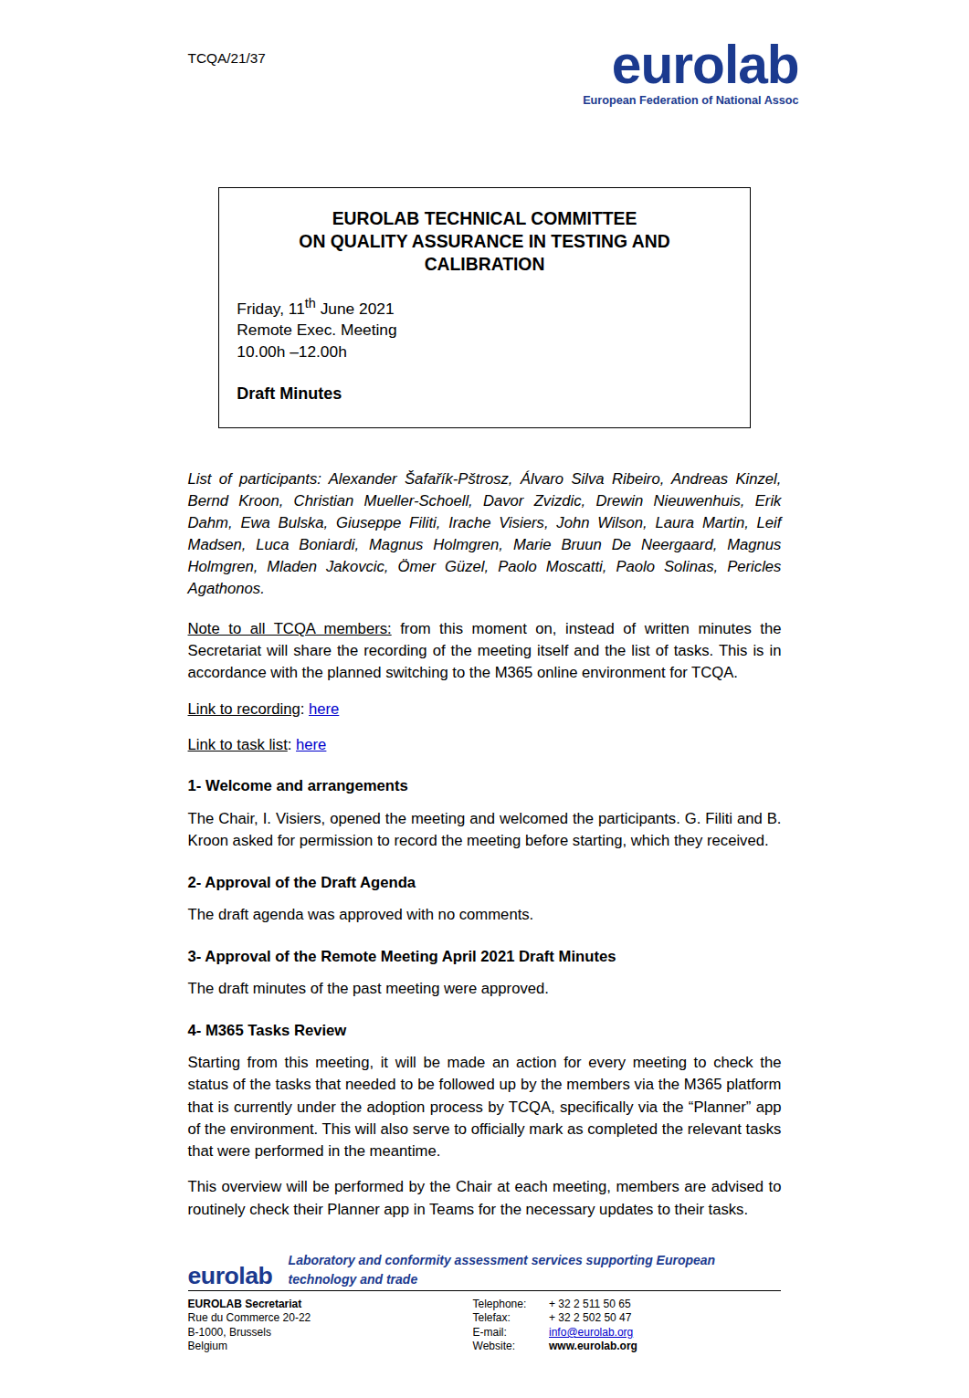TCQA/21/37
eurolab
European Federation of National Assoc
EUROLAB Technical Committee
on Quality Assurance in Testing and Calibration
Friday, 11th June 2021
Remote Exec. Meeting
10.00h –12.00h
Draft Minutes
List of participants: Alexander Šafařík-Pštrosz, Álvaro Silva Ribeiro, Andreas Kinzel, Bernd Kroon, Christian Mueller-Schoell, Davor Zvizdic, Drewin Nieuwenhuis, Erik Dahm, Ewa Bulska, Giuseppe Filiti, Irache Visiers, John Wilson, Laura Martin, Leif Madsen, Luca Boniardi, Magnus Holmgren, Marie Bruun De Neergaard, Magnus Holmgren, Mladen Jakovcic, Ömer Güzel, Paolo Moscatti, Paolo Solinas, Pericles Agathonos.
Note to all TCQA members: from this moment on, instead of written minutes the Secretariat will share the recording of the meeting itself and the list of tasks. This is in accordance with the planned switching to the M365 online environment for TCQA.
Link to recording: here
Link to task list: here
1- Welcome and arrangements
The Chair, I. Visiers, opened the meeting and welcomed the participants. G. Filiti and B. Kroon asked for permission to record the meeting before starting, which they received.
2- Approval of the Draft Agenda
The draft agenda was approved with no comments.
3- Approval of the Remote Meeting April 2021 Draft Minutes
The draft minutes of the past meeting were approved.
4- M365 Tasks Review
Starting from this meeting, it will be made an action for every meeting to check the status of the tasks that needed to be followed up by the members via the M365 platform that is currently under the adoption process by TCQA, specifically via the “Planner” app of the environment. This will also serve to officially mark as completed the relevant tasks that were performed in the meantime.
This overview will be performed by the Chair at each meeting, members are advised to routinely check their Planner app in Teams for the necessary updates to their tasks.
eurolab Laboratory and conformity assessment services supporting European technology and trade
EUROLAB Secretariat
Rue du Commerce 20-22
B-1000, Brussels
Belgium
| Telephone: | + 32 2 511 50 65 |
| Telefax: | + 32 2 502 50 47 |
| E-mail: | info@eurolab.org |
| Website: | www.eurolab.org |